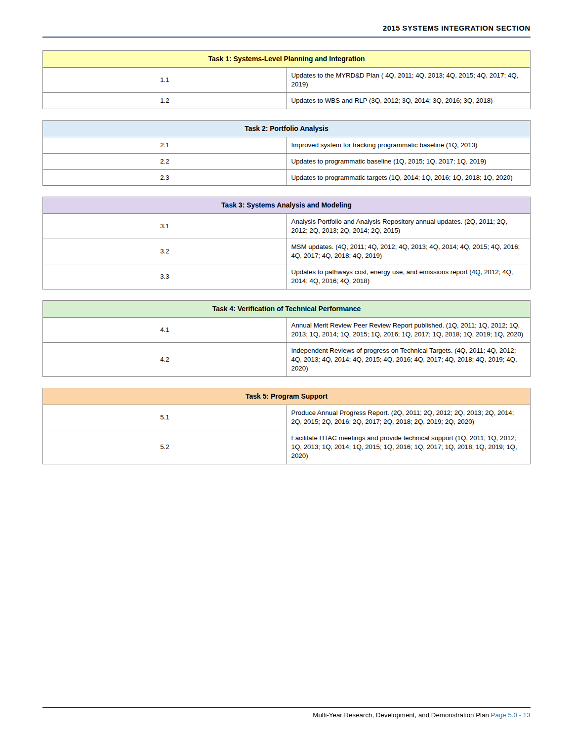2015 SYSTEMS INTEGRATION SECTION
| Task 1: Systems-Level Planning and Integration |
| --- |
| 1.1 | Updates to the MYRD&D Plan ( 4Q, 2011; 4Q, 2013; 4Q, 2015; 4Q, 2017; 4Q, 2019) |
| 1.2 | Updates to WBS and RLP (3Q, 2012; 3Q, 2014; 3Q, 2016; 3Q, 2018) |
| Task 2: Portfolio Analysis |
| --- |
| 2.1 | Improved system for tracking programmatic baseline (1Q, 2013) |
| 2.2 | Updates to programmatic baseline (1Q, 2015; 1Q, 2017; 1Q, 2019) |
| 2.3 | Updates to programmatic targets (1Q, 2014; 1Q, 2016; 1Q, 2018; 1Q, 2020) |
| Task 3: Systems Analysis and Modeling |
| --- |
| 3.1 | Analysis Portfolio and Analysis Repository annual updates. (2Q, 2011; 2Q, 2012; 2Q, 2013; 2Q, 2014; 2Q, 2015) |
| 3.2 | MSM updates. (4Q, 2011; 4Q, 2012; 4Q, 2013; 4Q, 2014; 4Q, 2015; 4Q, 2016; 4Q, 2017; 4Q, 2018; 4Q, 2019) |
| 3.3 | Updates to pathways cost, energy use, and emissions report (4Q, 2012; 4Q, 2014; 4Q, 2016; 4Q, 2018) |
| Task 4: Verification of Technical Performance |
| --- |
| 4.1 | Annual Merit Review Peer Review Report published. (1Q, 2011; 1Q, 2012; 1Q, 2013; 1Q, 2014; 1Q, 2015; 1Q, 2016; 1Q, 2017; 1Q, 2018; 1Q, 2019; 1Q, 2020) |
| 4.2 | Independent Reviews of progress on Technical Targets. (4Q, 2011; 4Q, 2012; 4Q, 2013; 4Q, 2014; 4Q, 2015; 4Q, 2016; 4Q, 2017; 4Q, 2018; 4Q, 2019; 4Q, 2020) |
| Task 5: Program Support |
| --- |
| 5.1 | Produce Annual Progress Report. (2Q, 2011; 2Q, 2012; 2Q, 2013; 2Q, 2014; 2Q, 2015; 2Q, 2016; 2Q, 2017; 2Q, 2018; 2Q, 2019; 2Q, 2020) |
| 5.2 | Facilitate HTAC meetings and provide technical support (1Q, 2011; 1Q, 2012; 1Q, 2013; 1Q, 2014; 1Q, 2015; 1Q, 2016; 1Q, 2017; 1Q, 2018; 1Q, 2019; 1Q, 2020) |
Multi-Year Research, Development, and Demonstration Plan Page 5.0 - 13